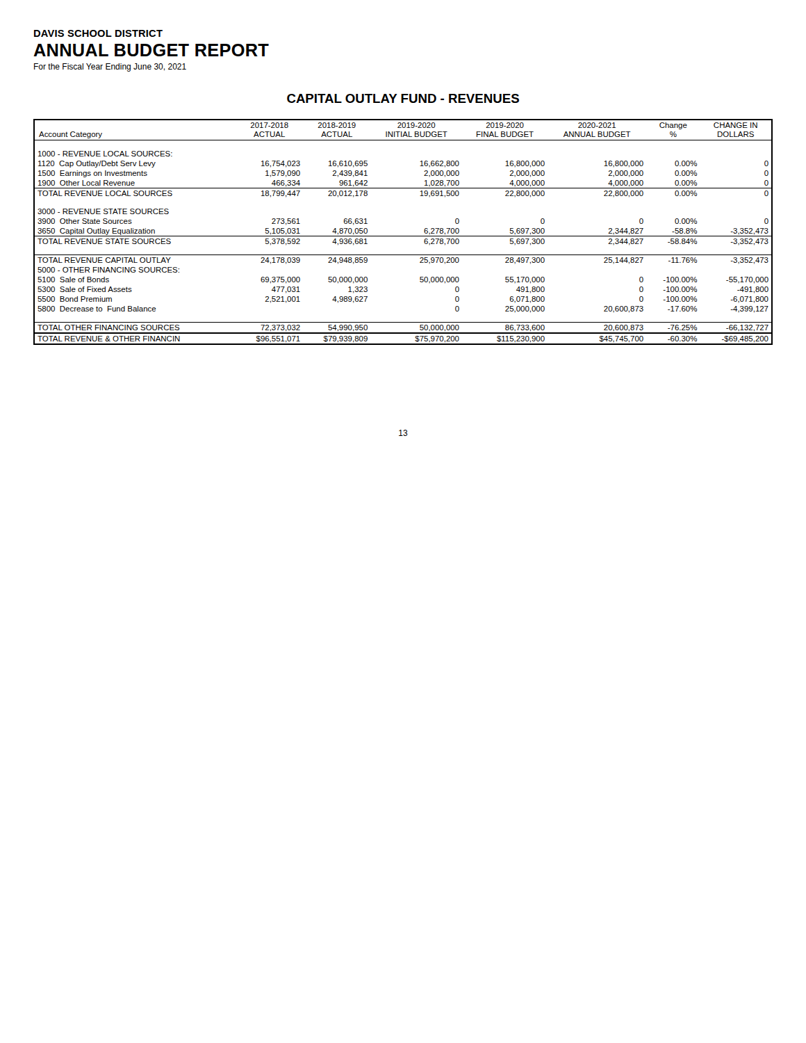DAVIS SCHOOL DISTRICT
ANNUAL BUDGET REPORT
For the Fiscal Year Ending June 30, 2021
CAPITAL OUTLAY FUND - REVENUES
| | 2017-2018 | 2018-2019 | 2019-2020 | 2019-2020 | 2020-2021 | Change | CHANGE IN |
| --- | --- | --- | --- | --- | --- | --- | --- |
| Account Category | ACTUAL | ACTUAL | INITIAL BUDGET | FINAL BUDGET | ANNUAL BUDGET | % | DOLLARS |
| 1000 - REVENUE LOCAL SOURCES: | | | | | | | |
| 1120 Cap Outlay/Debt Serv Levy | 16,754,023 | 16,610,695 | 16,662,800 | 16,800,000 | 16,800,000 | 0.00% | 0 |
| 1500 Earnings on Investments | 1,579,090 | 2,439,841 | 2,000,000 | 2,000,000 | 2,000,000 | 0.00% | 0 |
| 1900 Other Local Revenue | 466,334 | 961,642 | 1,028,700 | 4,000,000 | 4,000,000 | 0.00% | 0 |
| TOTAL REVENUE LOCAL SOURCES | 18,799,447 | 20,012,178 | 19,691,500 | 22,800,000 | 22,800,000 | 0.00% | 0 |
| 3000 - REVENUE STATE SOURCES | | | | | | | |
| 3900 Other State Sources | 273,561 | 66,631 | 0 | 0 | 0 | 0.00% | 0 |
| 3650 Capital Outlay Equalization | 5,105,031 | 4,870,050 | 6,278,700 | 5,697,300 | 2,344,827 | -58.8% | -3,352,473 |
| TOTAL REVENUE STATE SOURCES | 5,378,592 | 4,936,681 | 6,278,700 | 5,697,300 | 2,344,827 | -58.84% | -3,352,473 |
| TOTAL REVENUE CAPITAL OUTLAY | 24,178,039 | 24,948,859 | 25,970,200 | 28,497,300 | 25,144,827 | -11.76% | -3,352,473 |
| 5000 - OTHER FINANCING SOURCES: | | | | | | | |
| 5100 Sale of Bonds | 69,375,000 | 50,000,000 | 50,000,000 | 55,170,000 | 0 | -100.00% | -55,170,000 |
| 5300 Sale of Fixed Assets | 477,031 | 1,323 | 0 | 491,800 | 0 | -100.00% | -491,800 |
| 5500 Bond Premium | 2,521,001 | 4,989,627 | 0 | 6,071,800 | 0 | -100.00% | -6,071,800 |
| 5800 Decrease to Fund Balance | | | 0 | 25,000,000 | 20,600,873 | -17.60% | -4,399,127 |
| TOTAL OTHER FINANCING SOURCES | 72,373,032 | 54,990,950 | 50,000,000 | 86,733,600 | 20,600,873 | -76.25% | -66,132,727 |
| TOTAL REVENUE & OTHER FINANCIN | $96,551,071 | $79,939,809 | $75,970,200 | $115,230,900 | $45,745,700 | -60.30% | -$69,485,200 |
13